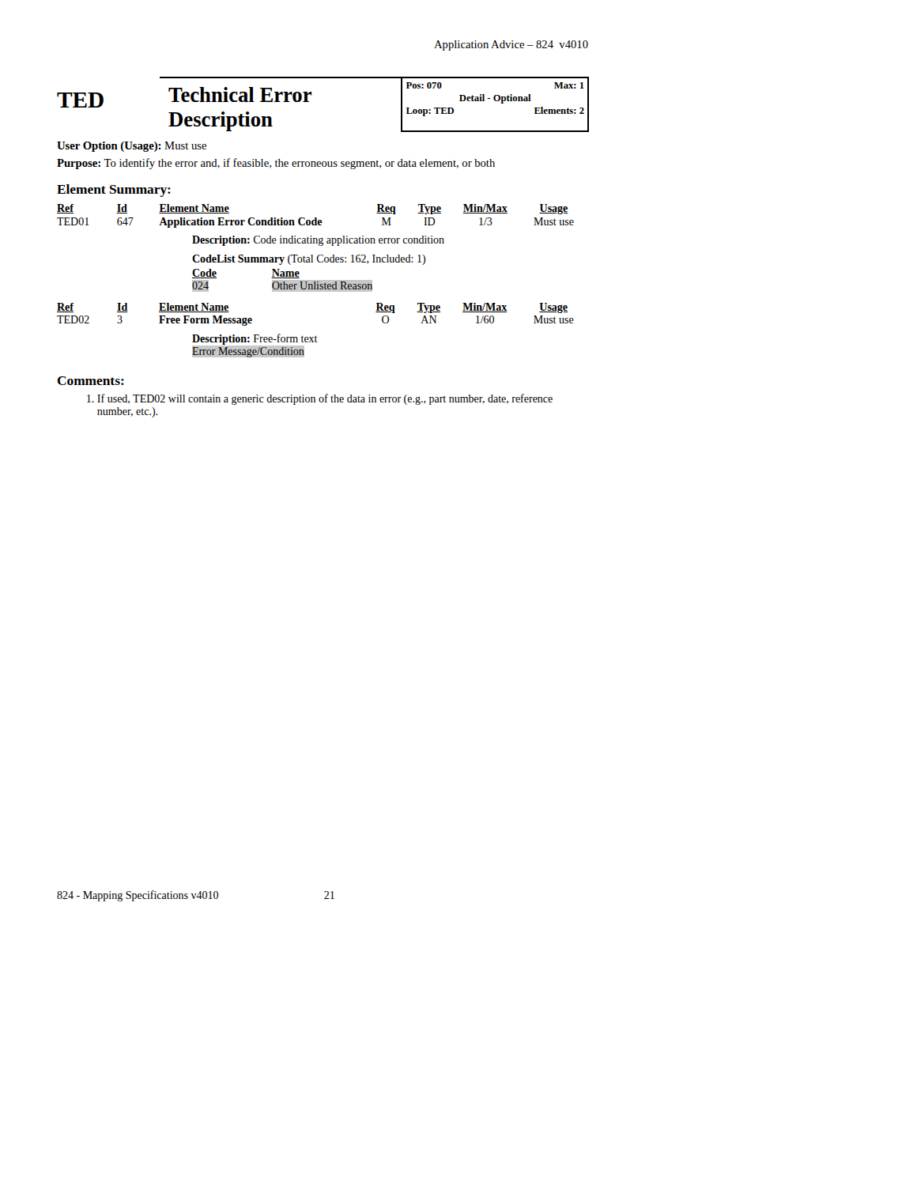Application Advice – 824 v4010
TED
Technical Error Description
Pos: 070 Max: 1
Detail - Optional
Loop: TED Elements: 2
User Option (Usage): Must use
Purpose: To identify the error and, if feasible, the erroneous segment, or data element, or both
Element Summary:
| Ref | Id | Element Name | Req | Type | Min/Max | Usage |
| TED01 | 647 | Application Error Condition Code | M | ID | 1/3 | Must use |
Description: Code indicating application error condition
CodeList Summary (Total Codes: 162, Included: 1)
| Code | Name |
| 024 | Other Unlisted Reason |
| Ref | Id | Element Name | Req | Type | Min/Max | Usage |
| TED02 | 3 | Free Form Message | O | AN | 1/60 | Must use |
Description: Free-form text
Error Message/Condition
Comments:
If used, TED02 will contain a generic description of the data in error (e.g., part number, date, reference number, etc.).
824 - Mapping Specifications v4010 21